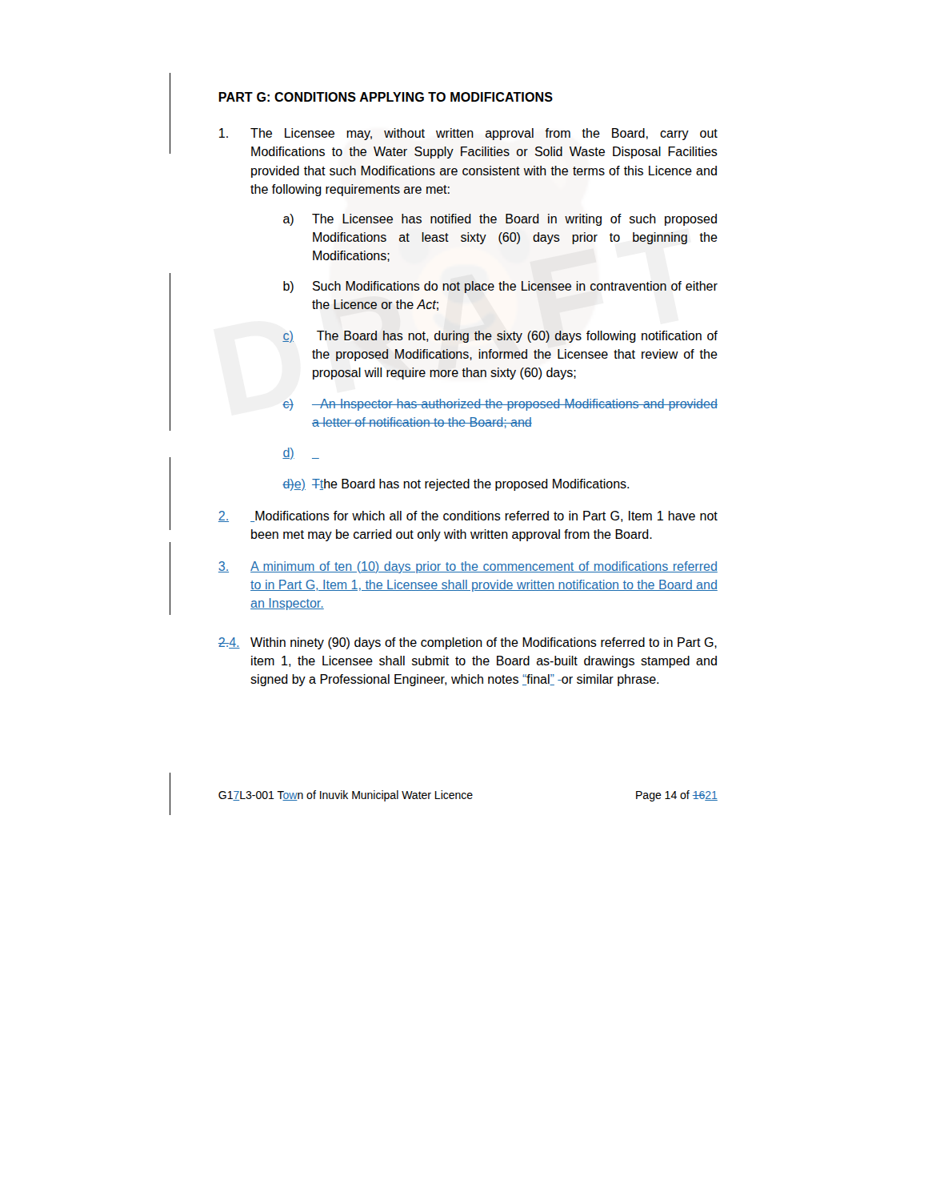🐻
DRAFT
PART G: CONDITIONS APPLYING TO MODIFICATIONS
1. The Licensee may, without written approval from the Board, carry out Modifications to the Water Supply Facilities or Solid Waste Disposal Facilities provided that such Modifications are consistent with the terms of this Licence and the following requirements are met:
a) The Licensee has notified the Board in writing of such proposed Modifications at least sixty (60) days prior to beginning the Modifications;
b) Such Modifications do not place the Licensee in contravention of either the Licence or the Act;
c) The Board has not, during the sixty (60) days following notification of the proposed Modifications, informed the Licensee that review of the proposal will require more than sixty (60) days;
c) An Inspector has authorized the proposed Modifications and provided a letter of notification to the Board; and
d)
d) e) Tthe Board has not rejected the proposed Modifications.
2. Modifications for which all of the conditions referred to in Part G, Item 1 have not been met may be carried out only with written approval from the Board.
3. A minimum of ten (10) days prior to the commencement of modifications referred to in Part G, Item 1, the Licensee shall provide written notification to the Board and an Inspector.
2. 4. Within ninety (90) days of the completion of the Modifications referred to in Part G, item 1, the Licensee shall submit to the Board as-built drawings stamped and signed by a Professional Engineer, which notes “final” or similar phrase.
G17 L3-001 Town of Inuvik Municipal Water Licence
Page 14 of 1621